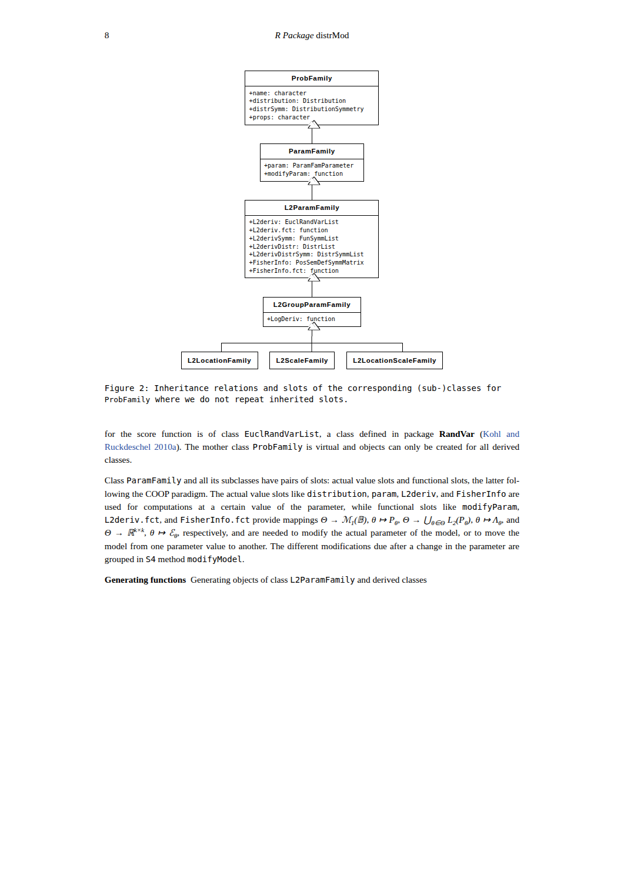8 R Package distrMod
ProbFamily
+name: character +distribution: Distribution +distrSymm: DistributionSymmetry +props: character
ParamFamily
+param: ParamFamParameter +modifyParam: function
L2ParamFamily
+L2deriv: EuclRandVarList +L2deriv.fct: function +L2derivSymm: FunSymmList +L2derivDistr: DistrList +L2derivDistrSymm: DistrSymmList +FisherInfo: PosSemDefSymmMatrix +FisherInfo.fct: function
L2GroupParamFamily
+LogDeriv: function
L2LocationFamily
L2ScaleFamily
L2LocationScaleFamily
Figure 2: Inheritance relations and slots of the corresponding (sub-)classes for ProbFamily where we do not repeat inherited slots.
for the score function is of class EuclRandVarList, a class defined in package RandVar (Kohl and Ruckdeschel 2010a). The mother class ProbFamily is virtual and objects can only be created for all derived classes.
Class ParamFamily and all its subclasses have pairs of slots: actual value slots and functional slots, the latter following the COOP paradigm. The actual value slots like distribution, param, L2deriv, and FisherInfo are used for computations at a certain value of the parameter, while functional slots like modifyParam, L2deriv.fct, and FisherInfo.fct provide mappings Θ → ℳ1(𝔹), θ ↦ Pθ, Θ → ⋃θ∈Θ L2(Pθ), θ ↦ Λθ, and Θ → ℝk×k, θ ↦ ℰθ, respectively, and are needed to modify the actual parameter of the model, or to move the model from one parameter value to another. The different modifications due after a change in the parameter are grouped in S4 method modifyModel.
Generating functions Generating objects of class L2ParamFamily and derived classes